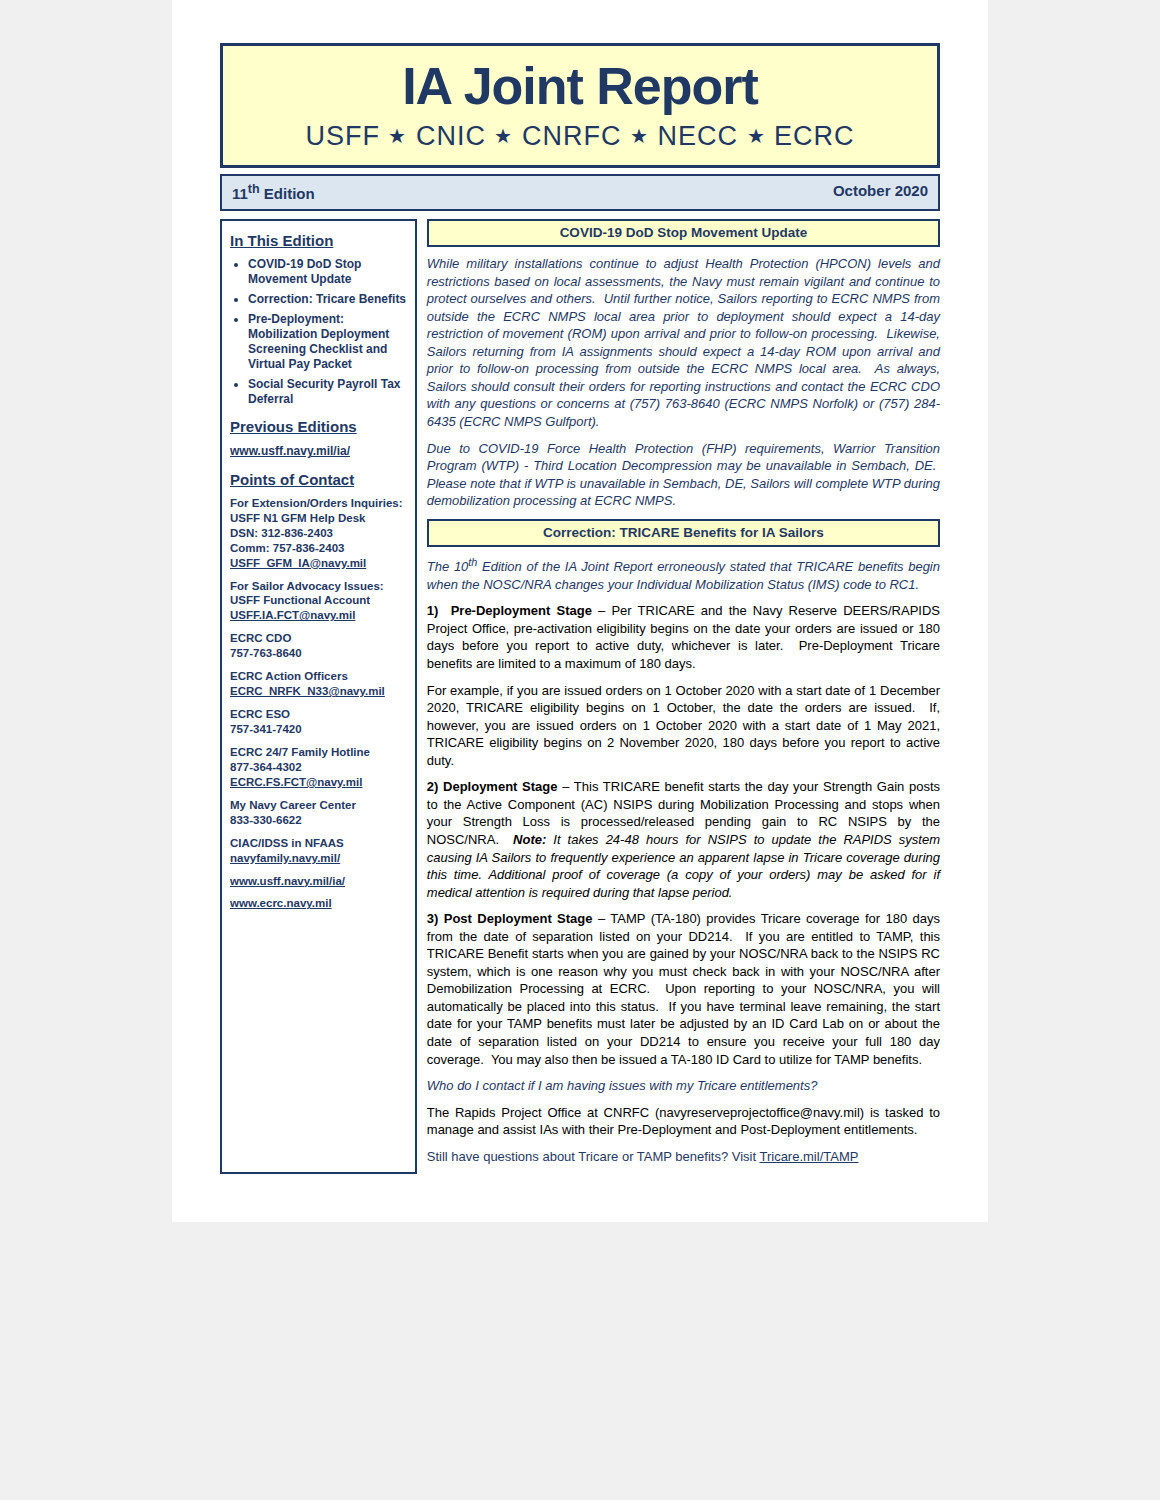IA Joint Report
USFF ★ CNIC ★ CNRFC ★ NECC ★ ECRC
11th Edition October 2020
In This Edition
COVID-19 DoD Stop Movement Update
Correction: Tricare Benefits
Pre-Deployment: Mobilization Deployment Screening Checklist and Virtual Pay Packet
Social Security Payroll Tax Deferral
Previous Editions
www.usff.navy.mil/ia/
Points of Contact
For Extension/Orders Inquiries:
USFF N1 GFM Help Desk
DSN: 312-836-2403
Comm: 757-836-2403
USFF_GFM_IA@navy.mil
For Sailor Advocacy Issues:
USFF Functional Account
USFF.IA.FCT@navy.mil
ECRC CDO
757-763-8640
ECRC Action Officers
ECRC_NRFK_N33@navy.mil
ECRC ESO
757-341-7420
ECRC 24/7 Family Hotline
877-364-4302
ECRC.FS.FCT@navy.mil
My Navy Career Center
833-330-6622
CIAC/IDSS in NFAAS
navyfamily.navy.mil/
www.usff.navy.mil/ia/
www.ecrc.navy.mil
COVID-19 DoD Stop Movement Update
While military installations continue to adjust Health Protection (HPCON) levels and restrictions based on local assessments, the Navy must remain vigilant and continue to protect ourselves and others. Until further notice, Sailors reporting to ECRC NMPS from outside the ECRC NMPS local area prior to deployment should expect a 14-day restriction of movement (ROM) upon arrival and prior to follow-on processing. Likewise, Sailors returning from IA assignments should expect a 14-day ROM upon arrival and prior to follow-on processing from outside the ECRC NMPS local area. As always, Sailors should consult their orders for reporting instructions and contact the ECRC CDO with any questions or concerns at (757) 763-8640 (ECRC NMPS Norfolk) or (757) 284-6435 (ECRC NMPS Gulfport).
Due to COVID-19 Force Health Protection (FHP) requirements, Warrior Transition Program (WTP) - Third Location Decompression may be unavailable in Sembach, DE. Please note that if WTP is unavailable in Sembach, DE, Sailors will complete WTP during demobilization processing at ECRC NMPS.
Correction: TRICARE Benefits for IA Sailors
The 10th Edition of the IA Joint Report erroneously stated that TRICARE benefits begin when the NOSC/NRA changes your Individual Mobilization Status (IMS) code to RC1.
1) Pre-Deployment Stage – Per TRICARE and the Navy Reserve DEERS/RAPIDS Project Office, pre-activation eligibility begins on the date your orders are issued or 180 days before you report to active duty, whichever is later. Pre-Deployment Tricare benefits are limited to a maximum of 180 days.
For example, if you are issued orders on 1 October 2020 with a start date of 1 December 2020, TRICARE eligibility begins on 1 October, the date the orders are issued. If, however, you are issued orders on 1 October 2020 with a start date of 1 May 2021, TRICARE eligibility begins on 2 November 2020, 180 days before you report to active duty.
2) Deployment Stage – This TRICARE benefit starts the day your Strength Gain posts to the Active Component (AC) NSIPS during Mobilization Processing and stops when your Strength Loss is processed/released pending gain to RC NSIPS by the NOSC/NRA. Note: It takes 24-48 hours for NSIPS to update the RAPIDS system causing IA Sailors to frequently experience an apparent lapse in Tricare coverage during this time. Additional proof of coverage (a copy of your orders) may be asked for if medical attention is required during that lapse period.
3) Post Deployment Stage – TAMP (TA-180) provides Tricare coverage for 180 days from the date of separation listed on your DD214. If you are entitled to TAMP, this TRICARE Benefit starts when you are gained by your NOSC/NRA back to the NSIPS RC system, which is one reason why you must check back in with your NOSC/NRA after Demobilization Processing at ECRC. Upon reporting to your NOSC/NRA, you will automatically be placed into this status. If you have terminal leave remaining, the start date for your TAMP benefits must later be adjusted by an ID Card Lab on or about the date of separation listed on your DD214 to ensure you receive your full 180 day coverage. You may also then be issued a TA-180 ID Card to utilize for TAMP benefits.
Who do I contact if I am having issues with my Tricare entitlements?
The Rapids Project Office at CNRFC (navyreserveprojectoffice@navy.mil) is tasked to manage and assist IAs with their Pre-Deployment and Post-Deployment entitlements.
Still have questions about Tricare or TAMP benefits? Visit Tricare.mil/TAMP